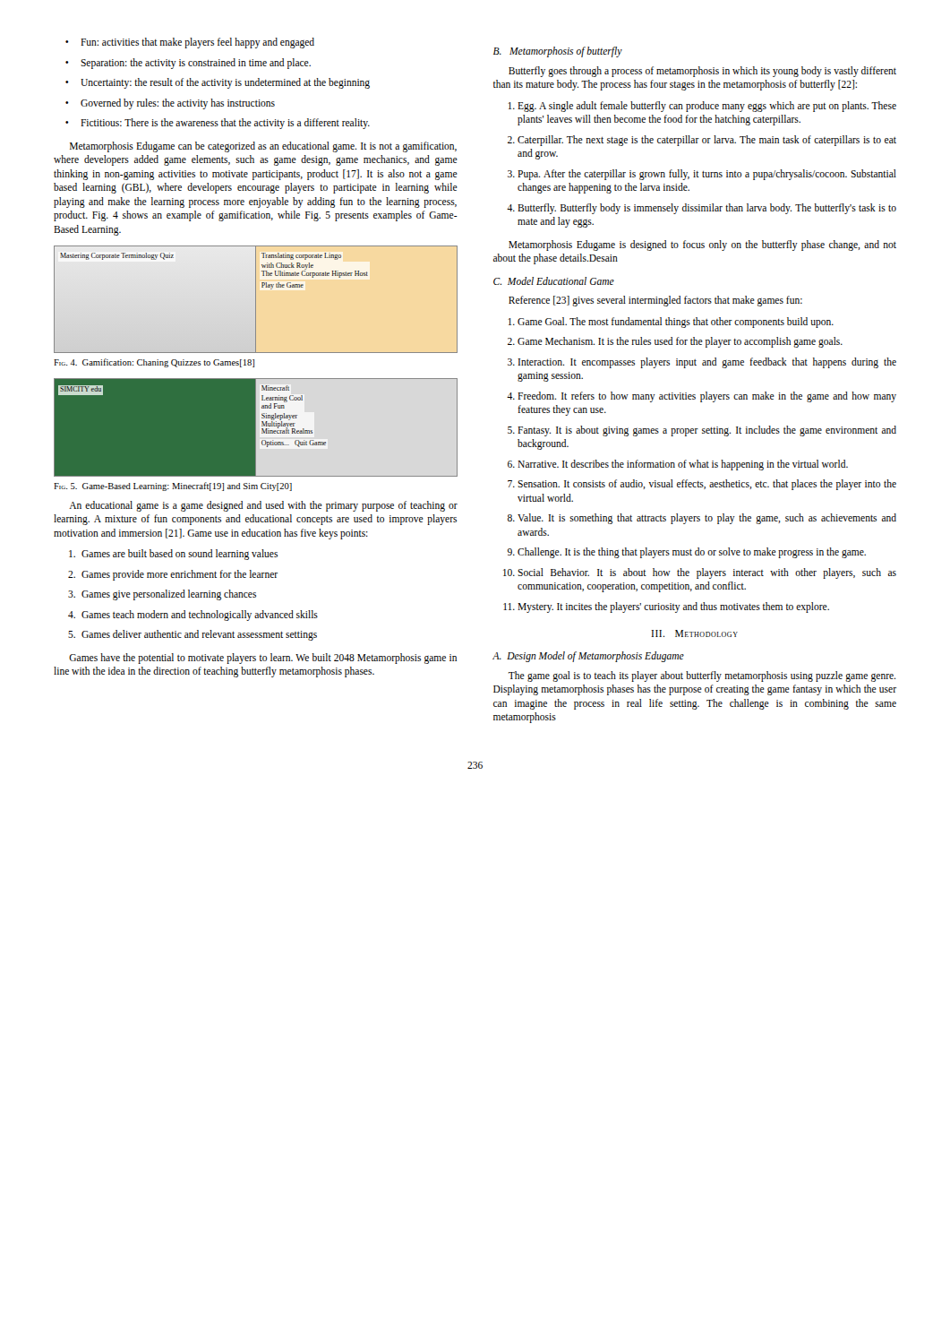Fun: activities that make players feel happy and engaged
Separation: the activity is constrained in time and place.
Uncertainty: the result of the activity is undetermined at the beginning
Governed by rules: the activity has instructions
Fictitious: There is the awareness that the activity is a different reality.
Metamorphosis Edugame can be categorized as an educational game. It is not a gamification, where developers added game elements, such as game design, game mechanics, and game thinking in non-gaming activities to motivate participants, product [17]. It is also not a game based learning (GBL), where developers encourage players to participate in learning while playing and make the learning process more enjoyable by adding fun to the learning process, product. Fig. 4 shows an example of gamification, while Fig. 5 presents examples of Game-Based Learning.
Mastering Corporate Terminology Quiz
Translating corporate Lingo
with Chuck Royle
The Ultimate Corporate Hipster Host
Play the Game
Fig. 4. Gamification: Chaning Quizzes to Games[18]
SIMCITY edu
Minecraft
Learning Cool
and Fun
Singleplayer
Multiplayer
Minecraft Realms
Options... Quit Game
Fig. 5. Game-Based Learning: Minecraft[19] and Sim City[20]
An educational game is a game designed and used with the primary purpose of teaching or learning. A mixture of fun components and educational concepts are used to improve players motivation and immersion [21]. Game use in education has five keys points:
Games are built based on sound learning values
Games provide more enrichment for the learner
Games give personalized learning chances
Games teach modern and technologically advanced skills
Games deliver authentic and relevant assessment settings
Games have the potential to motivate players to learn. We built 2048 Metamorphosis game in line with the idea in the direction of teaching butterfly metamorphosis phases.
B. Metamorphosis of butterfly
Butterfly goes through a process of metamorphosis in which its young body is vastly different than its mature body. The process has four stages in the metamorphosis of butterfly [22]:
Egg. A single adult female butterfly can produce many eggs which are put on plants. These plants' leaves will then become the food for the hatching caterpillars.
Caterpillar. The next stage is the caterpillar or larva. The main task of caterpillars is to eat and grow.
Pupa. After the caterpillar is grown fully, it turns into a pupa/chrysalis/cocoon. Substantial changes are happening to the larva inside.
Butterfly. Butterfly body is immensely dissimilar than larva body. The butterfly's task is to mate and lay eggs.
Metamorphosis Edugame is designed to focus only on the butterfly phase change, and not about the phase details.Desain
C. Model Educational Game
Reference [23] gives several intermingled factors that make games fun:
Game Goal. The most fundamental things that other components build upon.
Game Mechanism. It is the rules used for the player to accomplish game goals.
Interaction. It encompasses players input and game feedback that happens during the gaming session.
Freedom. It refers to how many activities players can make in the game and how many features they can use.
Fantasy. It is about giving games a proper setting. It includes the game environment and background.
Narrative. It describes the information of what is happening in the virtual world.
Sensation. It consists of audio, visual effects, aesthetics, etc. that places the player into the virtual world.
Value. It is something that attracts players to play the game, such as achievements and awards.
Challenge. It is the thing that players must do or solve to make progress in the game.
Social Behavior. It is about how the players interact with other players, such as communication, cooperation, competition, and conflict.
Mystery. It incites the players' curiosity and thus motivates them to explore.
III. Methodology
A. Design Model of Metamorphosis Edugame
The game goal is to teach its player about butterfly metamorphosis using puzzle game genre. Displaying metamorphosis phases has the purpose of creating the game fantasy in which the user can imagine the process in real life setting. The challenge is in combining the same metamorphosis
236